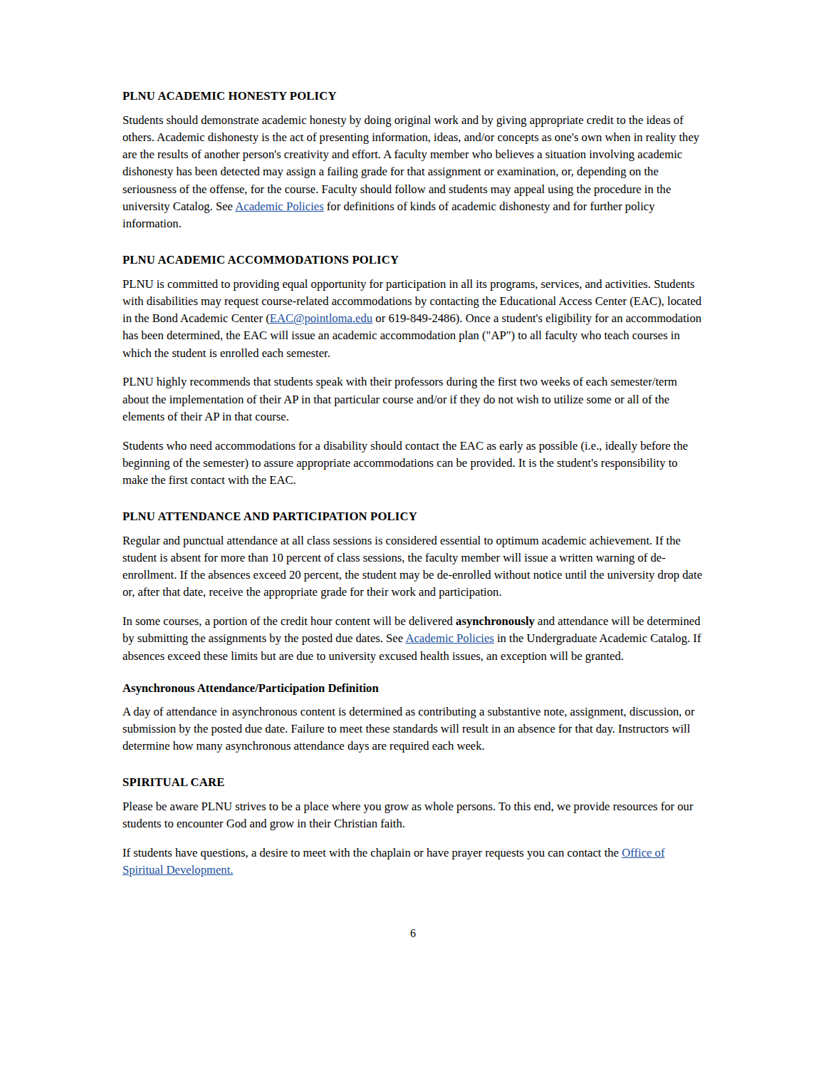PLNU ACADEMIC HONESTY POLICY
Students should demonstrate academic honesty by doing original work and by giving appropriate credit to the ideas of others. Academic dishonesty is the act of presenting information, ideas, and/or concepts as one's own when in reality they are the results of another person's creativity and effort. A faculty member who believes a situation involving academic dishonesty has been detected may assign a failing grade for that assignment or examination, or, depending on the seriousness of the offense, for the course. Faculty should follow and students may appeal using the procedure in the university Catalog. See Academic Policies for definitions of kinds of academic dishonesty and for further policy information.
PLNU ACADEMIC ACCOMMODATIONS POLICY
PLNU is committed to providing equal opportunity for participation in all its programs, services, and activities. Students with disabilities may request course-related accommodations by contacting the Educational Access Center (EAC), located in the Bond Academic Center (EAC@pointloma.edu or 619-849-2486). Once a student's eligibility for an accommodation has been determined, the EAC will issue an academic accommodation plan ("AP") to all faculty who teach courses in which the student is enrolled each semester.
PLNU highly recommends that students speak with their professors during the first two weeks of each semester/term about the implementation of their AP in that particular course and/or if they do not wish to utilize some or all of the elements of their AP in that course.
Students who need accommodations for a disability should contact the EAC as early as possible (i.e., ideally before the beginning of the semester) to assure appropriate accommodations can be provided. It is the student's responsibility to make the first contact with the EAC.
PLNU ATTENDANCE AND PARTICIPATION POLICY
Regular and punctual attendance at all class sessions is considered essential to optimum academic achievement. If the student is absent for more than 10 percent of class sessions, the faculty member will issue a written warning of de-enrollment. If the absences exceed 20 percent, the student may be de-enrolled without notice until the university drop date or, after that date, receive the appropriate grade for their work and participation.
In some courses, a portion of the credit hour content will be delivered asynchronously and attendance will be determined by submitting the assignments by the posted due dates. See Academic Policies in the Undergraduate Academic Catalog. If absences exceed these limits but are due to university excused health issues, an exception will be granted.
Asynchronous Attendance/Participation Definition
A day of attendance in asynchronous content is determined as contributing a substantive note, assignment, discussion, or submission by the posted due date. Failure to meet these standards will result in an absence for that day. Instructors will determine how many asynchronous attendance days are required each week.
SPIRITUAL CARE
Please be aware PLNU strives to be a place where you grow as whole persons. To this end, we provide resources for our students to encounter God and grow in their Christian faith.
If students have questions, a desire to meet with the chaplain or have prayer requests you can contact the Office of Spiritual Development.
6